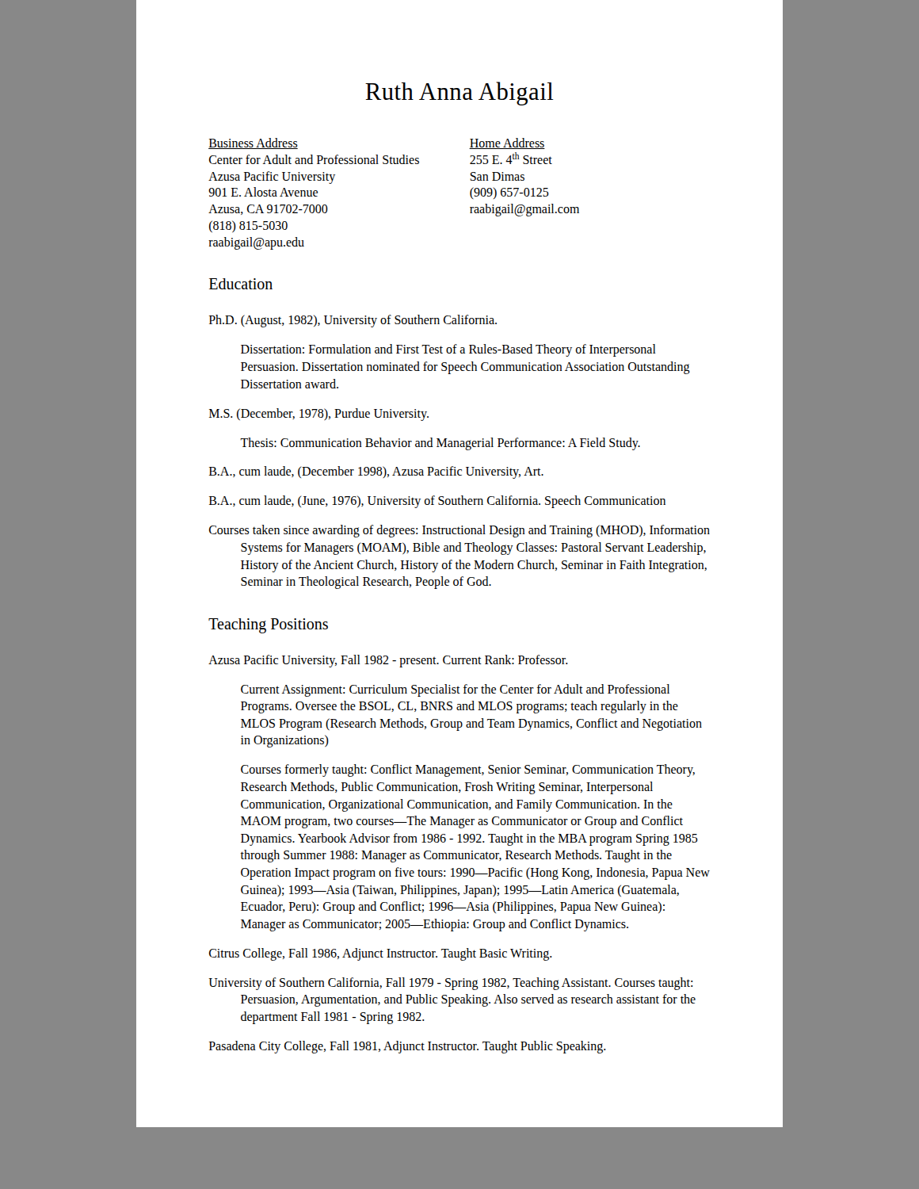Ruth Anna Abigail
| Business Address | Home Address |
| Center for Adult and Professional Studies | 255 E. 4 th Street |
| Azusa Pacific University | San Dimas |
| 901 E. Alosta Avenue | (909) 657-0125 |
| Azusa, CA 91702-7000 | raabigail@gmail.com |
| (818) 815-5030 | |
| raabigail@apu.edu | |
Education
Ph.D. (August, 1982), University of Southern California.
Dissertation: Formulation and First Test of a Rules-Based Theory of Interpersonal Persuasion. Dissertation nominated for Speech Communication Association Outstanding Dissertation award.
M.S. (December, 1978), Purdue University.
Thesis: Communication Behavior and Managerial Performance: A Field Study.
B.A., cum laude, (December 1998), Azusa Pacific University, Art.
B.A., cum laude, (June, 1976), University of Southern California. Speech Communication
Courses taken since awarding of degrees: Instructional Design and Training (MHOD), Information Systems for Managers (MOAM), Bible and Theology Classes: Pastoral Servant Leadership, History of the Ancient Church, History of the Modern Church, Seminar in Faith Integration, Seminar in Theological Research, People of God.
Teaching Positions
Azusa Pacific University, Fall 1982 - present. Current Rank: Professor.
Current Assignment: Curriculum Specialist for the Center for Adult and Professional Programs. Oversee the BSOL, CL, BNRS and MLOS programs; teach regularly in the MLOS Program (Research Methods, Group and Team Dynamics, Conflict and Negotiation in Organizations)
Courses formerly taught: Conflict Management, Senior Seminar, Communication Theory, Research Methods, Public Communication, Frosh Writing Seminar, Interpersonal Communication, Organizational Communication, and Family Communication. In the MAOM program, two courses—The Manager as Communicator or Group and Conflict Dynamics. Yearbook Advisor from 1986 - 1992. Taught in the MBA program Spring 1985 through Summer 1988: Manager as Communicator, Research Methods. Taught in the Operation Impact program on five tours: 1990—Pacific (Hong Kong, Indonesia, Papua New Guinea); 1993—Asia (Taiwan, Philippines, Japan); 1995—Latin America (Guatemala, Ecuador, Peru): Group and Conflict; 1996—Asia (Philippines, Papua New Guinea): Manager as Communicator; 2005—Ethiopia: Group and Conflict Dynamics.
Citrus College, Fall 1986, Adjunct Instructor. Taught Basic Writing.
University of Southern California, Fall 1979 - Spring 1982, Teaching Assistant. Courses taught: Persuasion, Argumentation, and Public Speaking. Also served as research assistant for the department Fall 1981 - Spring 1982.
Pasadena City College, Fall 1981, Adjunct Instructor. Taught Public Speaking.